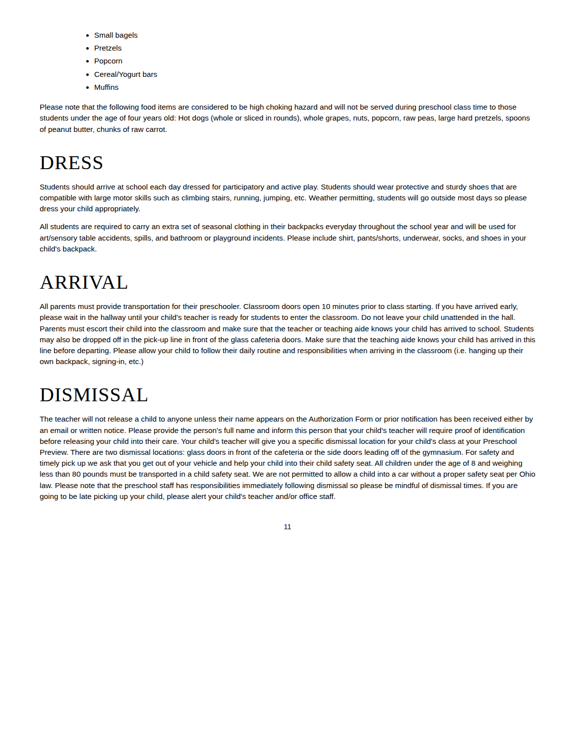Small bagels
Pretzels
Popcorn
Cereal/Yogurt bars
Muffins
Please note that the following food items are considered to be high choking hazard and will not be served during preschool class time to those students under the age of four years old: Hot dogs (whole or sliced in rounds), whole grapes, nuts, popcorn, raw peas, large hard pretzels, spoons of peanut butter, chunks of raw carrot.
DRESS
Students should arrive at school each day dressed for participatory and active play. Students should wear protective and sturdy shoes that are compatible with large motor skills such as climbing stairs, running, jumping, etc. Weather permitting, students will go outside most days so please dress your child appropriately.
All students are required to carry an extra set of seasonal clothing in their backpacks everyday throughout the school year and will be used for art/sensory table accidents, spills, and bathroom or playground incidents. Please include shirt, pants/shorts, underwear, socks, and shoes in your child's backpack.
ARRIVAL
All parents must provide transportation for their preschooler. Classroom doors open 10 minutes prior to class starting. If you have arrived early, please wait in the hallway until your child's teacher is ready for students to enter the classroom. Do not leave your child unattended in the hall. Parents must escort their child into the classroom and make sure that the teacher or teaching aide knows your child has arrived to school. Students may also be dropped off in the pick-up line in front of the glass cafeteria doors. Make sure that the teaching aide knows your child has arrived in this line before departing. Please allow your child to follow their daily routine and responsibilities when arriving in the classroom (i.e. hanging up their own backpack, signing-in, etc.)
DISMISSAL
The teacher will not release a child to anyone unless their name appears on the Authorization Form or prior notification has been received either by an email or written notice. Please provide the person's full name and inform this person that your child's teacher will require proof of identification before releasing your child into their care. Your child's teacher will give you a specific dismissal location for your child's class at your Preschool Preview. There are two dismissal locations: glass doors in front of the cafeteria or the side doors leading off of the gymnasium. For safety and timely pick up we ask that you get out of your vehicle and help your child into their child safety seat. All children under the age of 8 and weighing less than 80 pounds must be transported in a child safety seat. We are not permitted to allow a child into a car without a proper safety seat per Ohio law. Please note that the preschool staff has responsibilities immediately following dismissal so please be mindful of dismissal times. If you are going to be late picking up your child, please alert your child's teacher and/or office staff.
11